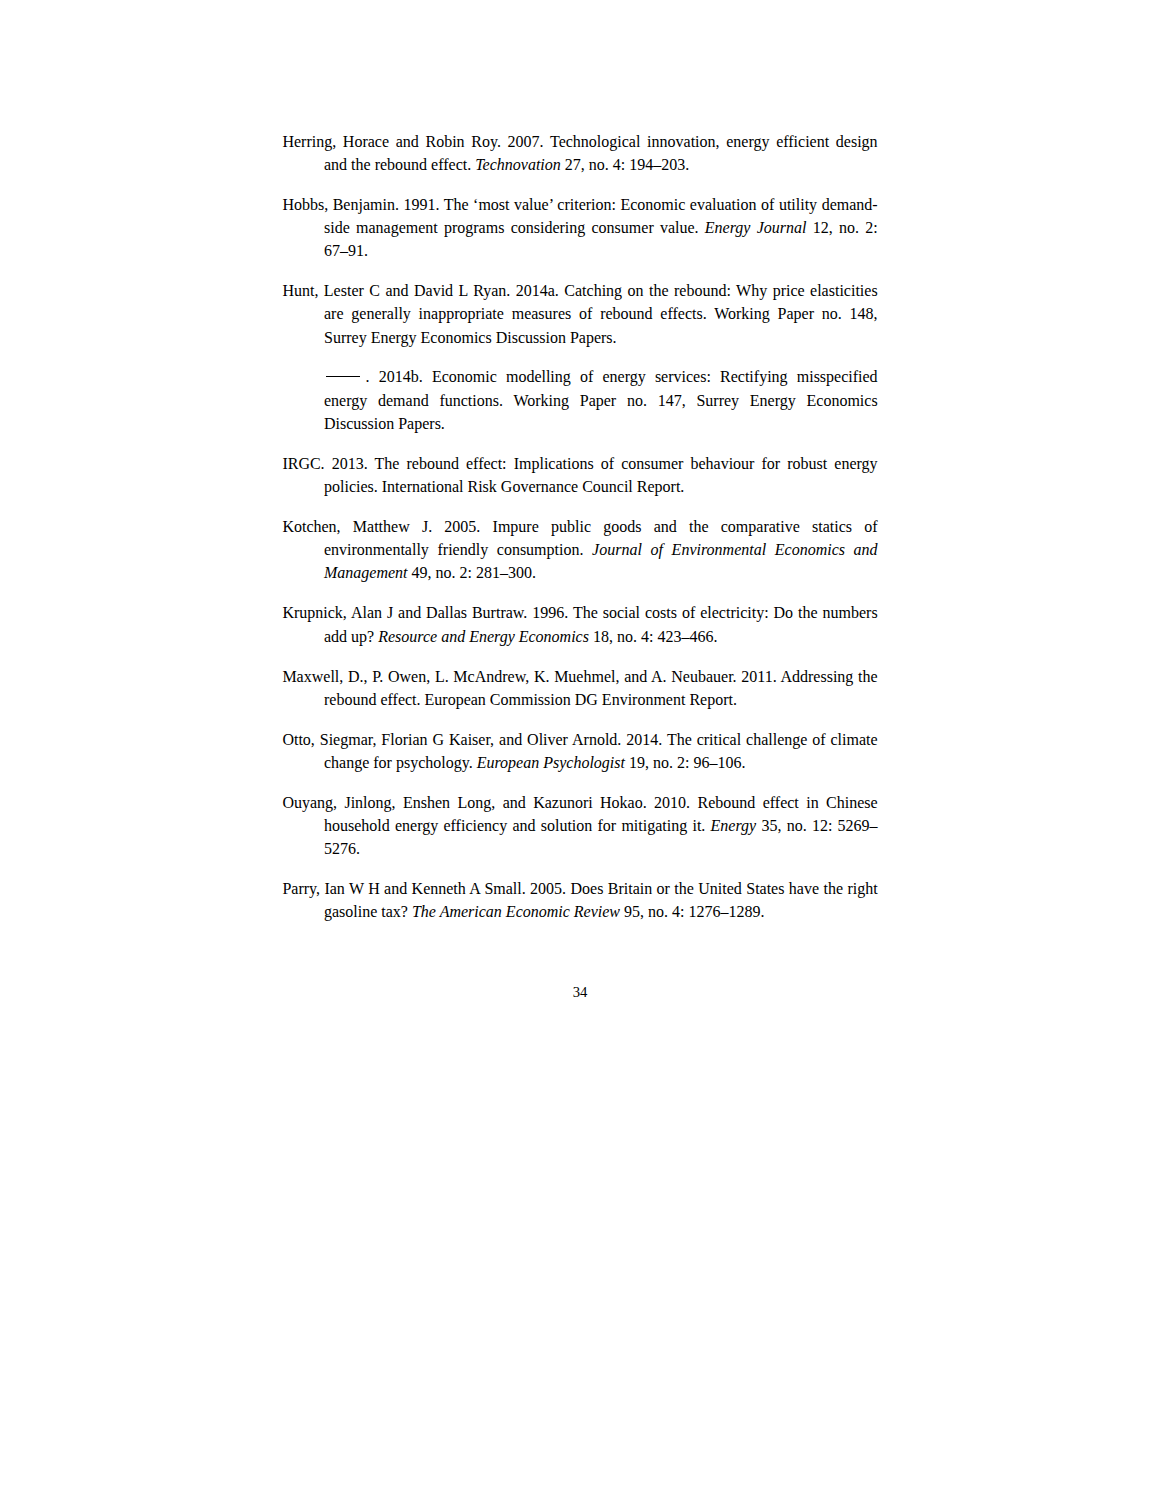Herring, Horace and Robin Roy. 2007. Technological innovation, energy efficient design and the rebound effect. Technovation 27, no. 4: 194–203.
Hobbs, Benjamin. 1991. The ‘most value’ criterion: Economic evaluation of utility demand-side management programs considering consumer value. Energy Journal 12, no. 2: 67–91.
Hunt, Lester C and David L Ryan. 2014a. Catching on the rebound: Why price elasticities are generally inappropriate measures of rebound effects. Working Paper no. 148, Surrey Energy Economics Discussion Papers.
. 2014b. Economic modelling of energy services: Rectifying misspecified energy demand functions. Working Paper no. 147, Surrey Energy Economics Discussion Papers.
IRGC. 2013. The rebound effect: Implications of consumer behaviour for robust energy policies. International Risk Governance Council Report.
Kotchen, Matthew J. 2005. Impure public goods and the comparative statics of environmentally friendly consumption. Journal of Environmental Economics and Management 49, no. 2: 281–300.
Krupnick, Alan J and Dallas Burtraw. 1996. The social costs of electricity: Do the numbers add up? Resource and Energy Economics 18, no. 4: 423–466.
Maxwell, D., P. Owen, L. McAndrew, K. Muehmel, and A. Neubauer. 2011. Addressing the rebound effect. European Commission DG Environment Report.
Otto, Siegmar, Florian G Kaiser, and Oliver Arnold. 2014. The critical challenge of climate change for psychology. European Psychologist 19, no. 2: 96–106.
Ouyang, Jinlong, Enshen Long, and Kazunori Hokao. 2010. Rebound effect in Chinese household energy efficiency and solution for mitigating it. Energy 35, no. 12: 5269–5276.
Parry, Ian W H and Kenneth A Small. 2005. Does Britain or the United States have the right gasoline tax? The American Economic Review 95, no. 4: 1276–1289.
34